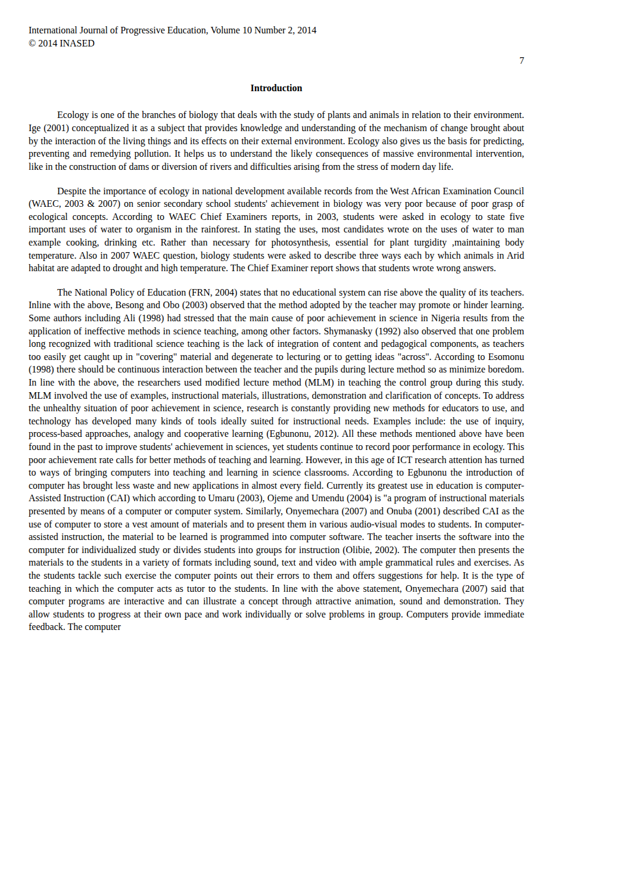International Journal of Progressive Education, Volume 10 Number 2, 2014
© 2014 INASED
7
Introduction
Ecology is one of the branches of biology that deals with the study of plants and animals in relation to their environment. Ige (2001) conceptualized it as a subject that provides knowledge and understanding of the mechanism of change brought about by the interaction of the living things and its effects on their external environment. Ecology also gives us the basis for predicting, preventing and remedying pollution. It helps us to understand the likely consequences of massive environmental intervention, like in the construction of dams or diversion of rivers and difficulties arising from the stress of modern day life.
Despite the importance of ecology in national development available records from the West African Examination Council (WAEC, 2003 & 2007) on senior secondary school students' achievement in biology was very poor because of poor grasp of ecological concepts. According to WAEC Chief Examiners reports, in 2003, students were asked in ecology to state five important uses of water to organism in the rainforest. In stating the uses, most candidates wrote on the uses of water to man example cooking, drinking etc. Rather than necessary for photosynthesis, essential for plant turgidity ,maintaining body temperature. Also in 2007 WAEC question, biology students were asked to describe three ways each by which animals in Arid habitat are adapted to drought and high temperature. The Chief Examiner report shows that students wrote wrong answers.
The National Policy of Education (FRN, 2004) states that no educational system can rise above the quality of its teachers. Inline with the above, Besong and Obo (2003) observed that the method adopted by the teacher may promote or hinder learning. Some authors including Ali (1998) had stressed that the main cause of poor achievement in science in Nigeria results from the application of ineffective methods in science teaching, among other factors. Shymanasky (1992) also observed that one problem long recognized with traditional science teaching is the lack of integration of content and pedagogical components, as teachers too easily get caught up in "covering" material and degenerate to lecturing or to getting ideas "across". According to Esomonu (1998) there should be continuous interaction between the teacher and the pupils during lecture method so as minimize boredom. In line with the above, the researchers used modified lecture method (MLM) in teaching the control group during this study. MLM involved the use of examples, instructional materials, illustrations, demonstration and clarification of concepts. To address the unhealthy situation of poor achievement in science, research is constantly providing new methods for educators to use, and technology has developed many kinds of tools ideally suited for instructional needs. Examples include: the use of inquiry, process-based approaches, analogy and cooperative learning (Egbunonu, 2012). All these methods mentioned above have been found in the past to improve students' achievement in sciences, yet students continue to record poor performance in ecology. This poor achievement rate calls for better methods of teaching and learning. However, in this age of ICT research attention has turned to ways of bringing computers into teaching and learning in science classrooms. According to Egbunonu the introduction of computer has brought less waste and new applications in almost every field. Currently its greatest use in education is computer-Assisted Instruction (CAI) which according to Umaru (2003), Ojeme and Umendu (2004) is "a program of instructional materials presented by means of a computer or computer system. Similarly, Onyemechara (2007) and Onuba (2001) described CAI as the use of computer to store a vest amount of materials and to present them in various audio-visual modes to students. In computer-assisted instruction, the material to be learned is programmed into computer software. The teacher inserts the software into the computer for individualized study or divides students into groups for instruction (Olibie, 2002). The computer then presents the materials to the students in a variety of formats including sound, text and video with ample grammatical rules and exercises. As the students tackle such exercise the computer points out their errors to them and offers suggestions for help. It is the type of teaching in which the computer acts as tutor to the students. In line with the above statement, Onyemechara (2007) said that computer programs are interactive and can illustrate a concept through attractive animation, sound and demonstration. They allow students to progress at their own pace and work individually or solve problems in group. Computers provide immediate feedback. The computer